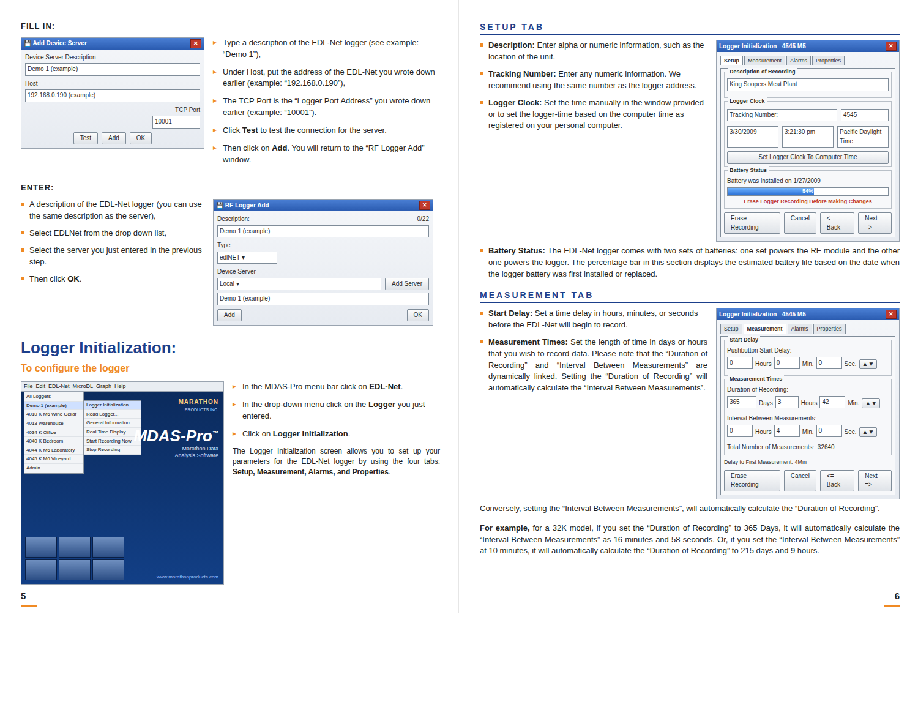FILL IN:
💾 Add Device Server✕
Device Server Description
Demo 1 (example)
Host
192.168.0.190 (example)
TCP Port
10001
Test Add OK
Type a description of the EDL-Net logger (see example: “Demo 1”),
Under Host, put the address of the EDL-Net you wrote down earlier (example: “192.168.0.190”),
The TCP Port is the “Logger Port Address” you wrote down earlier (example: “10001”).
Click Test to test the connection for the server.
Then click on Add. You will return to the “RF Logger Add” window.
ENTER:
A description of the EDL-Net logger (you can use the same description as the server),
Select EDLNet from the drop down list,
Select the server you just entered in the previous step.
Then click OK.
💾 RF Logger Add✕
Description: 0/22
Demo 1 (example)
Type
edlNET ▾
Device Server
Local ▾
Add Server
Demo 1 (example)
Add OK
Logger Initialization:
To configure the logger
File Edit EDL-Net MicroDL Graph Help
All Loggers
Demo 1 (example)
4010 K M6 Wine Cellar
4013 Warehouse
4034 K Office
4040 K Bedroom
4044 K M6 Laboratory
4045 K M6 Vineyard
Admin
Logger Initialization...
Read Logger...
General Information
Real Time Display...
Start Recording Now
Stop Recording
MARATHON
PRODUCTS INC.
MDAS-Pro™
Marathon Data
Analysis Software
www.marathonproducts.com
In the MDAS-Pro menu bar click on EDL-Net.
In the drop-down menu click on the Logger you just entered.
Click on Logger Initialization.
The Logger Initialization screen allows you to set up your parameters for the EDL-Net logger by using the four tabs: Setup, Measurement, Alarms, and Properties.
5
Setup Tab
Description: Enter alpha or numeric information, such as the location of the unit.
Tracking Number: Enter any numeric information. We recommend using the same number as the logger address.
Logger Clock: Set the time manually in the window provided or to set the logger-time based on the computer time as registered on your personal computer.
Logger Initialization 4545 M5✕
Setup Measurement Alarms Properties
Description of Recording
King Soopers Meat Plant
Logger Clock
Tracking Number:
4545
3/30/2009
3:21:30 pm
Pacific Daylight Time
Set Logger Clock To Computer Time
Battery Status
Battery was installed on 1/27/2009
54%
Erase Logger Recording Before Making Changes
Erase Recording Cancel <= Back Next =>
Battery Status: The EDL-Net logger comes with two sets of batteries: one set powers the RF module and the other one powers the logger. The percentage bar in this section displays the estimated battery life based on the date when the logger battery was first installed or replaced.
Measurement Tab
Start Delay: Set a time delay in hours, minutes, or seconds before the EDL-Net will begin to record.
Measurement Times: Set the length of time in days or hours that you wish to record data. Please note that the “Duration of Recording” and “Interval Between Measurements” are dynamically linked. Setting the “Duration of Recording” will automatically calculate the “Interval Between Measurements”.
Logger Initialization 4545 M5✕
Setup Measurement Alarms Properties
Start Delay
Pushbutton Start Delay:
0
Hours
0
Min.
0
Sec. ▲▼
Measurement Times
Duration of Recording:
365
Days
3
Hours
42
Min. ▲▼
Interval Between Measurements:
0
Hours
4
Min.
0
Sec. ▲▼
Total Number of Measurements: 32640
Delay to First Measurement: 4Min
Erase Recording Cancel <= Back Next =>
Conversely, setting the “Interval Between Measurements”, will automatically calculate the “Duration of Recording”.
For example, for a 32K model, if you set the “Duration of Recording” to 365 Days, it will automatically calculate the “Interval Between Measurements” as 16 minutes and 58 seconds. Or, if you set the “Interval Between Measurements” at 10 minutes, it will automatically calculate the “Duration of Recording” to 215 days and 9 hours.
6